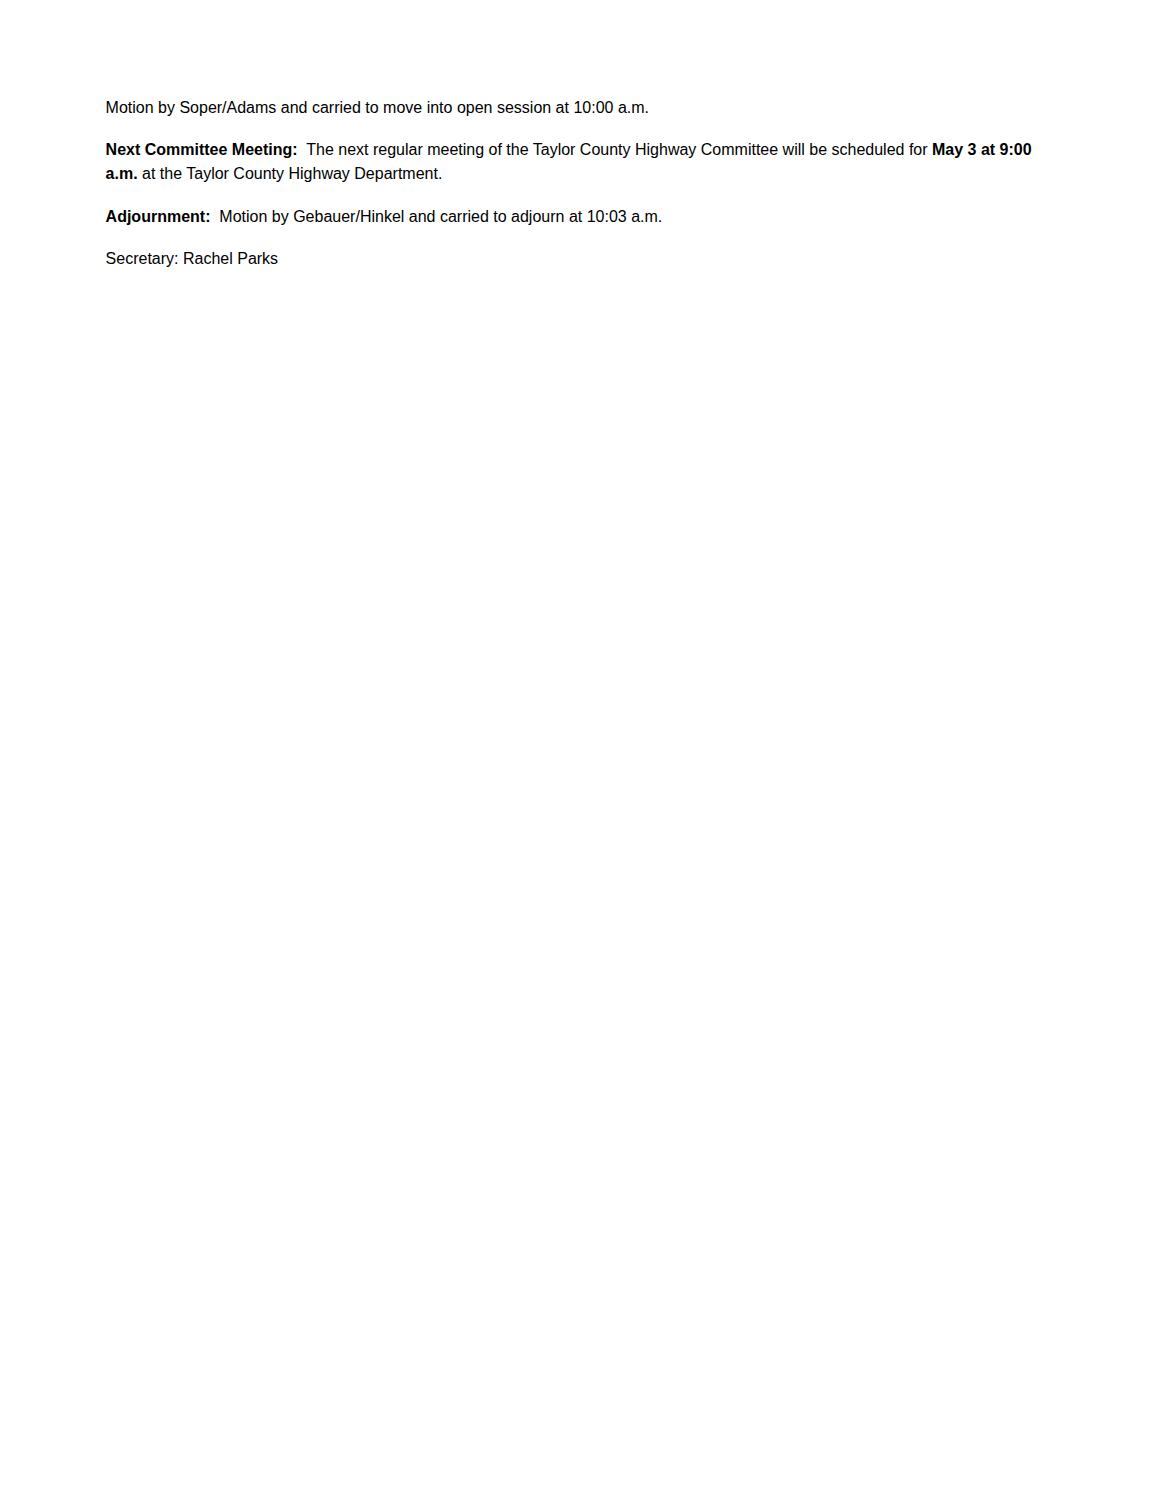Motion by Soper/Adams and carried to move into open session at 10:00 a.m.
Next Committee Meeting: The next regular meeting of the Taylor County Highway Committee will be scheduled for May 3 at 9:00 a.m. at the Taylor County Highway Department.
Adjournment: Motion by Gebauer/Hinkel and carried to adjourn at 10:03 a.m.
Secretary: Rachel Parks